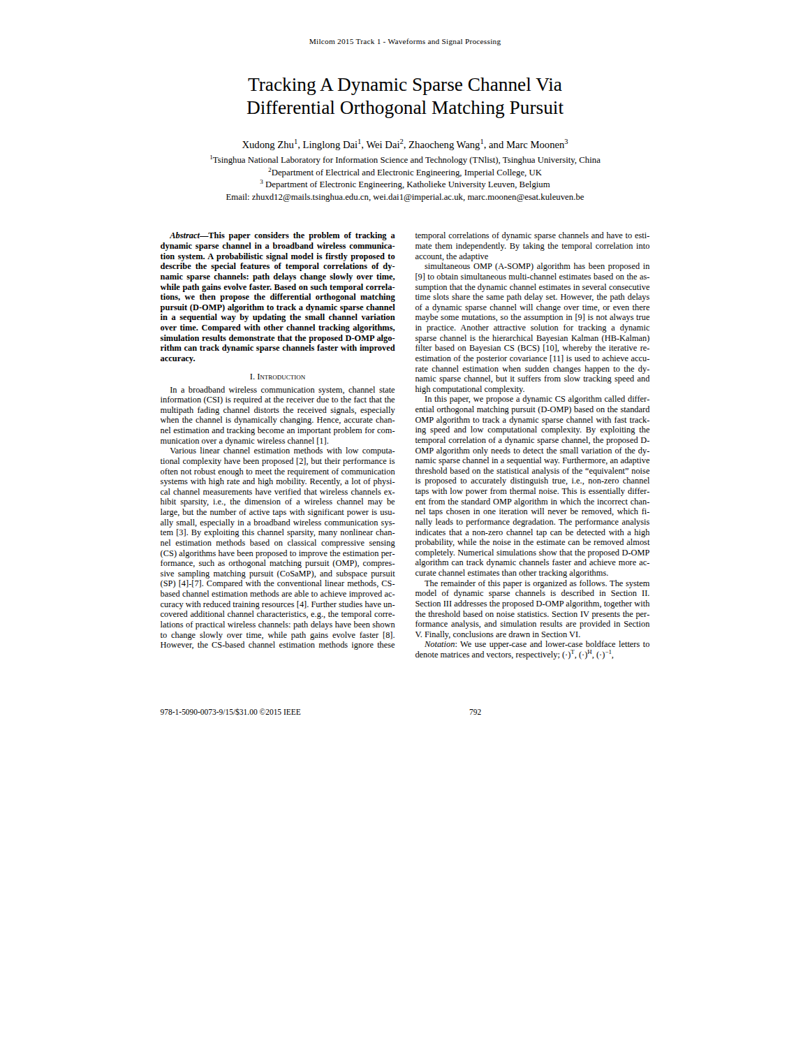Milcom 2015 Track 1 - Waveforms and Signal Processing
Tracking A Dynamic Sparse Channel Via
Differential Orthogonal Matching Pursuit
Xudong Zhu1, Linglong Dai1, Wei Dai2, Zhaocheng Wang1, and Marc Moonen3
1Tsinghua National Laboratory for Information Science and Technology (TNlist), Tsinghua University, China 2Department of Electrical and Electronic Engineering, Imperial College, UK 3 Department of Electronic Engineering, Katholieke University Leuven, Belgium
Email: zhuxd12@mails.tsinghua.edu.cn, wei.dai1@imperial.ac.uk, marc.moonen@esat.kuleuven.be
Abstract—This paper considers the problem of tracking a dynamic sparse channel in a broadband wireless communication system. A probabilistic signal model is firstly proposed to describe the special features of temporal correlations of dynamic sparse channels: path delays change slowly over time, while path gains evolve faster. Based on such temporal correlations, we then propose the differential orthogonal matching pursuit (D-OMP) algorithm to track a dynamic sparse channel in a sequential way by updating the small channel variation over time. Compared with other channel tracking algorithms, simulation results demonstrate that the proposed D-OMP algorithm can track dynamic sparse channels faster with improved accuracy.
I. Introduction
In a broadband wireless communication system, channel state information (CSI) is required at the receiver due to the fact that the multipath fading channel distorts the received signals, especially when the channel is dynamically changing. Hence, accurate channel estimation and tracking become an important problem for communication over a dynamic wireless channel [1].
Various linear channel estimation methods with low computational complexity have been proposed [2], but their performance is often not robust enough to meet the requirement of communication systems with high rate and high mobility. Recently, a lot of physical channel measurements have verified that wireless channels exhibit sparsity, i.e., the dimension of a wireless channel may be large, but the number of active taps with significant power is usually small, especially in a broadband wireless communication system [3]. By exploiting this channel sparsity, many nonlinear channel estimation methods based on classical compressive sensing (CS) algorithms have been proposed to improve the estimation performance, such as orthogonal matching pursuit (OMP), compressive sampling matching pursuit (CoSaMP), and subspace pursuit (SP) [4]-[7]. Compared with the conventional linear methods, CS-based channel estimation methods are able to achieve improved accuracy with reduced training resources [4]. Further studies have uncovered additional channel characteristics, e.g., the temporal correlations of practical wireless channels: path delays have been shown to change slowly over time, while path gains evolve faster [8]. However, the CS-based channel estimation methods ignore these temporal correlations of dynamic sparse channels and have to estimate them independently. By taking the temporal correlation into account, the adaptive
simultaneous OMP (A-SOMP) algorithm has been proposed in [9] to obtain simultaneous multi-channel estimates based on the assumption that the dynamic channel estimates in several consecutive time slots share the same path delay set. However, the path delays of a dynamic sparse channel will change over time, or even there maybe some mutations, so the assumption in [9] is not always true in practice. Another attractive solution for tracking a dynamic sparse channel is the hierarchical Bayesian Kalman (HB-Kalman) filter based on Bayesian CS (BCS) [10], whereby the iterative re-estimation of the posterior covariance [11] is used to achieve accurate channel estimation when sudden changes happen to the dynamic sparse channel, but it suffers from slow tracking speed and high computational complexity.
In this paper, we propose a dynamic CS algorithm called differential orthogonal matching pursuit (D-OMP) based on the standard OMP algorithm to track a dynamic sparse channel with fast tracking speed and low computational complexity. By exploiting the temporal correlation of a dynamic sparse channel, the proposed D-OMP algorithm only needs to detect the small variation of the dynamic sparse channel in a sequential way. Furthermore, an adaptive threshold based on the statistical analysis of the “equivalent” noise is proposed to accurately distinguish true, i.e., non-zero channel taps with low power from thermal noise. This is essentially different from the standard OMP algorithm in which the incorrect channel taps chosen in one iteration will never be removed, which finally leads to performance degradation. The performance analysis indicates that a non-zero channel tap can be detected with a high probability, while the noise in the estimate can be removed almost completely. Numerical simulations show that the proposed D-OMP algorithm can track dynamic channels faster and achieve more accurate channel estimates than other tracking algorithms.
The remainder of this paper is organized as follows. The system model of dynamic sparse channels is described in Section II. Section III addresses the proposed D-OMP algorithm, together with the threshold based on noise statistics. Section IV presents the performance analysis, and simulation results are provided in Section V. Finally, conclusions are drawn in Section VI.
Notation: We use upper-case and lower-case boldface letters to denote matrices and vectors, respectively; (·)T, (·)H, (·)−1,
978-1-5090-0073-9/15/$31.00 ©2015 IEEE
792